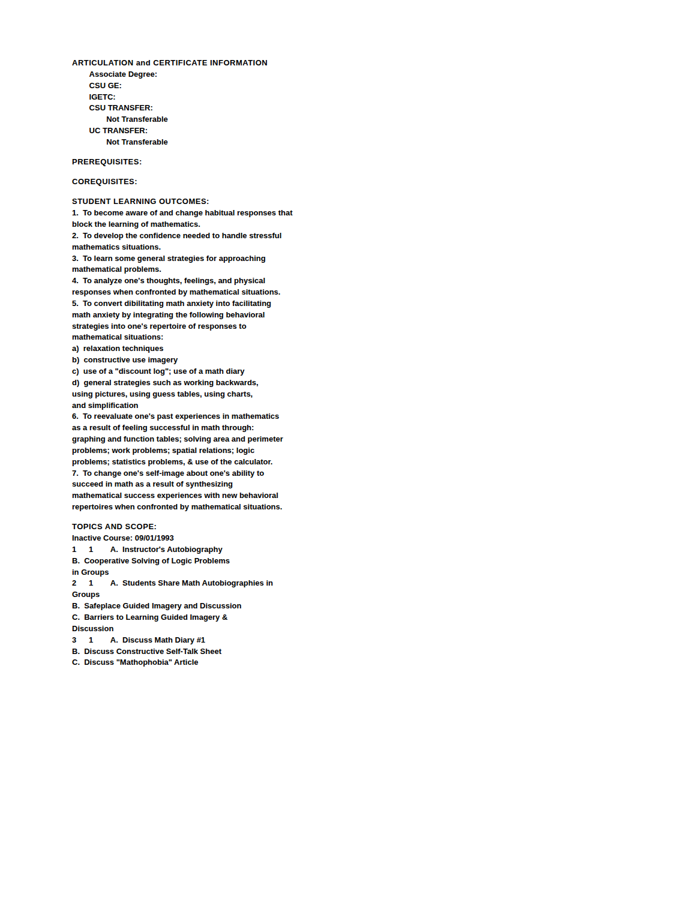ARTICULATION and CERTIFICATE INFORMATION
Associate Degree:
CSU GE:
IGETC:
CSU TRANSFER:
Not Transferable
UC TRANSFER:
Not Transferable
PREREQUISITES:
COREQUISITES:
STUDENT LEARNING OUTCOMES:
1. To become aware of and change habitual responses that
block the learning of mathematics.
2. To develop the confidence needed to handle stressful
mathematics situations.
3. To learn some general strategies for approaching
mathematical problems.
4. To analyze one's thoughts, feelings, and physical
responses when confronted by mathematical situations.
5. To convert dibilitating math anxiety into facilitating
math anxiety by integrating the following behavioral
strategies into one's repertoire of responses to
mathematical situations:
a) relaxation techniques
b) constructive use imagery
c) use of a "discount log"; use of a math diary
d) general strategies such as working backwards,
using pictures, using guess tables, using charts,
and simplification
6. To reevaluate one's past experiences in mathematics
as a result of feeling successful in math through:
graphing and function tables; solving area and perimeter
problems; work problems; spatial relations; logic
problems; statistics problems, & use of the calculator.
7. To change one's self-image about one's ability to
succeed in math as a result of synthesizing
mathematical success experiences with new behavioral
repertoires when confronted by mathematical situations.
TOPICS AND SCOPE:
Inactive Course: 09/01/1993
1 1 A. Instructor's Autobiography
B. Cooperative Solving of Logic Problems
in Groups
2 1 A. Students Share Math Autobiographies in
Groups
B. Safeplace Guided Imagery and Discussion
C. Barriers to Learning Guided Imagery &
Discussion
3 1 A. Discuss Math Diary #1
B. Discuss Constructive Self-Talk Sheet
C. Discuss "Mathophobia" Article